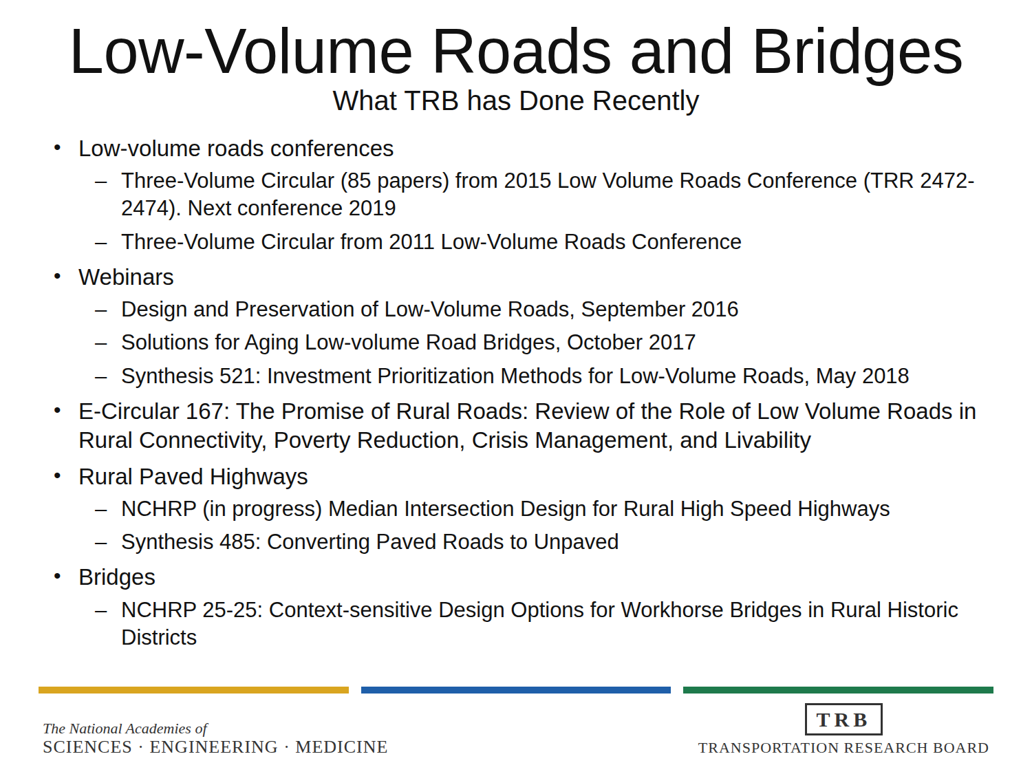Low-Volume Roads and Bridges
What TRB has Done Recently
Low-volume roads conferences
Three-Volume Circular (85 papers) from 2015 Low Volume Roads Conference (TRR 2472-2474). Next conference 2019
Three-Volume Circular from 2011 Low-Volume Roads Conference
Webinars
Design and Preservation of Low-Volume Roads, September 2016
Solutions for Aging Low-volume Road Bridges, October 2017
Synthesis 521: Investment Prioritization Methods for Low-Volume Roads, May 2018
E-Circular 167: The Promise of Rural Roads: Review of the Role of Low Volume Roads in Rural Connectivity, Poverty Reduction, Crisis Management, and Livability
Rural Paved Highways
NCHRP (in progress) Median Intersection Design for Rural High Speed Highways
Synthesis 485: Converting Paved Roads to Unpaved
Bridges
NCHRP 25-25: Context-sensitive Design Options for Workhorse Bridges in Rural Historic Districts
The National Academies of SCIENCES · ENGINEERING · MEDICINE
TRB
TRANSPORTATION RESEARCH BOARD